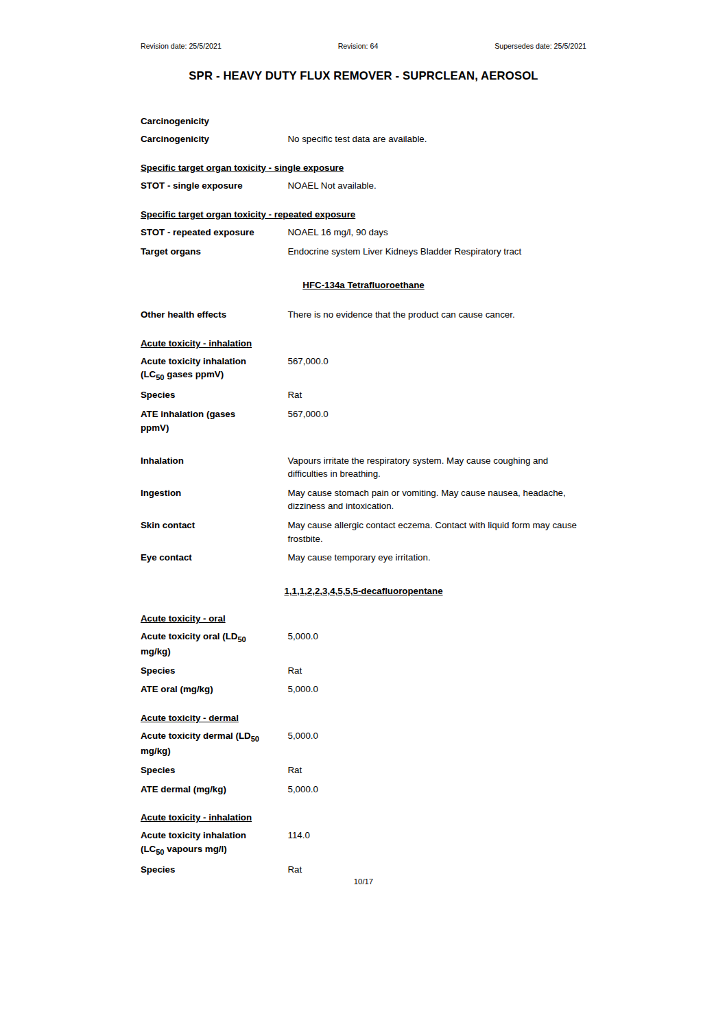Revision date: 25/5/2021 Revision: 64 Supersedes date: 25/5/2021
SPR - HEAVY DUTY FLUX REMOVER - SUPRCLEAN, AEROSOL
Carcinogenicity
| Carcinogenicity | No specific test data are available. |
Specific target organ toxicity - single exposure
| STOT - single exposure | NOAEL Not available. |
Specific target organ toxicity - repeated exposure
| STOT - repeated exposure | NOAEL 16 mg/l, 90 days |
| Target organs | Endocrine system Liver Kidneys Bladder Respiratory tract |
HFC-134a Tetrafluoroethane
| Other health effects | There is no evidence that the product can cause cancer. |
Acute toxicity - inhalation
| Acute toxicity inhalation (LC 50 gases ppmV) | 567,000.0 |
| Species | Rat |
| ATE inhalation (gases ppmV) | 567,000.0 |
| Inhalation | Vapours irritate the respiratory system. May cause coughing and difficulties in breathing. |
| Ingestion | May cause stomach pain or vomiting. May cause nausea, headache, dizziness and intoxication. |
| Skin contact | May cause allergic contact eczema. Contact with liquid form may cause frostbite. |
| Eye contact | May cause temporary eye irritation. |
1,1,1,2,2,3,4,5,5,5-decafluoropentane
Acute toxicity - oral
| Acute toxicity oral (LD 50 mg/kg) | 5,000.0 |
| Species | Rat |
| ATE oral (mg/kg) | 5,000.0 |
Acute toxicity - dermal
| Acute toxicity dermal (LD 50 mg/kg) | 5,000.0 |
| Species | Rat |
| ATE dermal (mg/kg) | 5,000.0 |
Acute toxicity - inhalation
| Acute toxicity inhalation (LC 50 vapours mg/l) | 114.0 |
| Species | Rat |
10/17